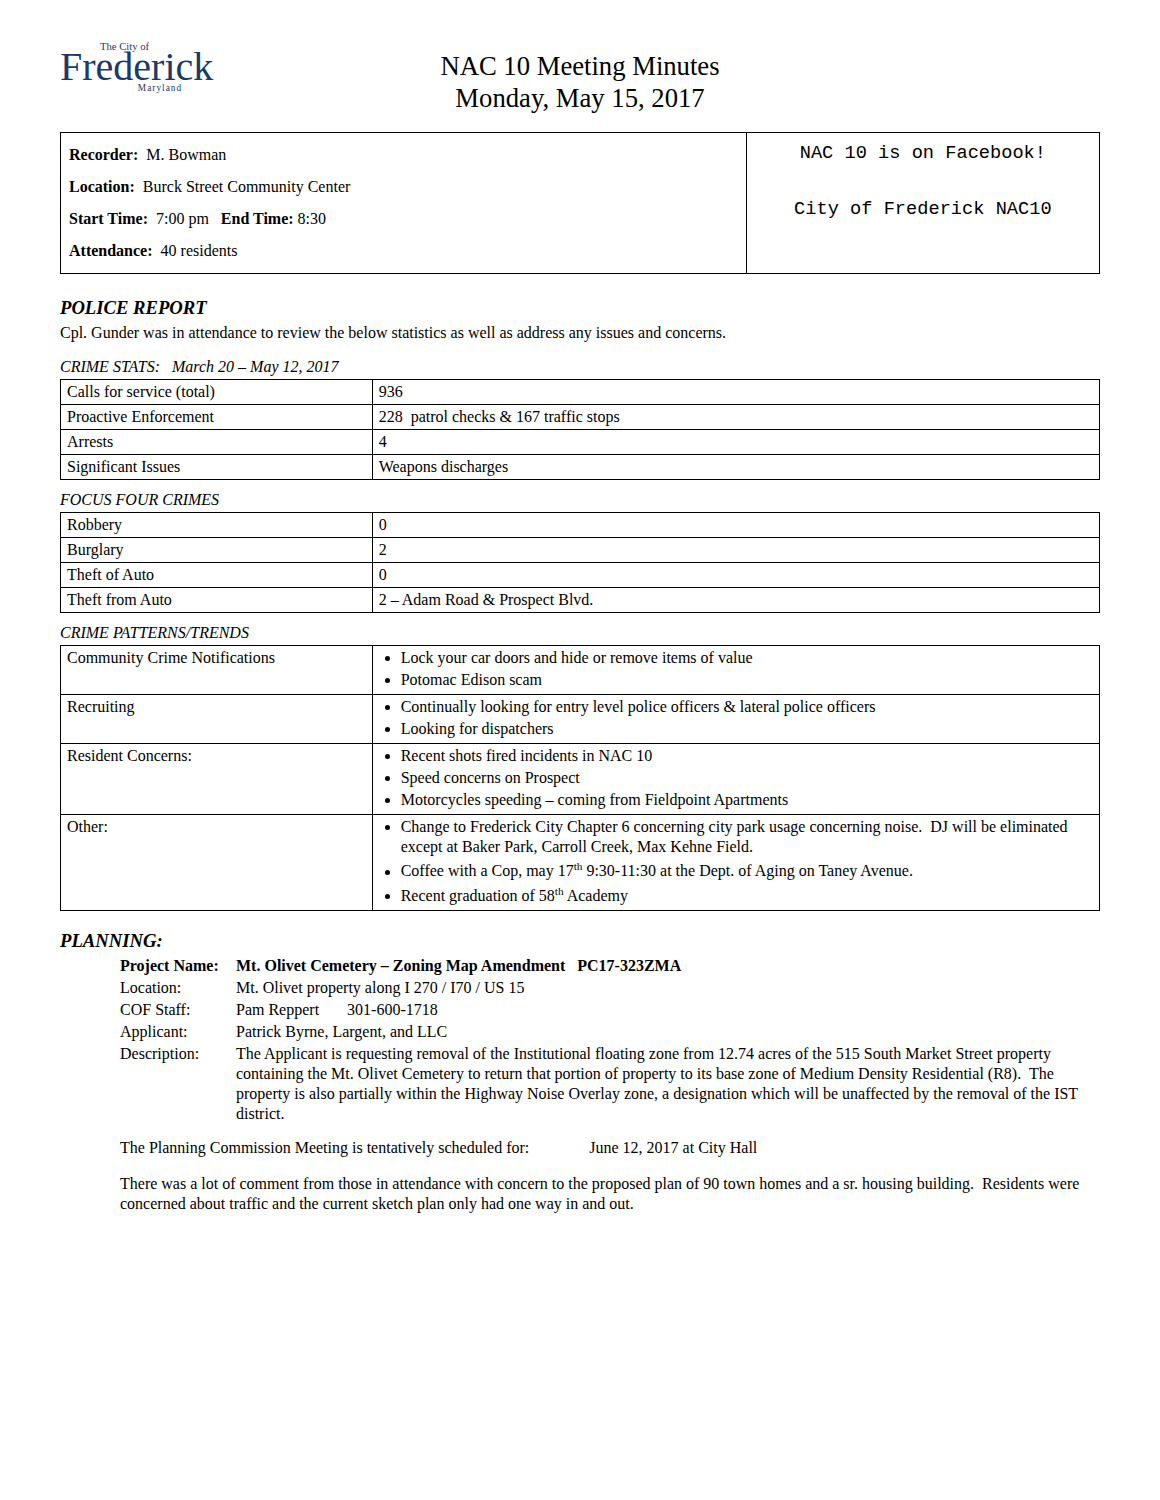The City of
Frederick
Maryland
NAC 10 Meeting Minutes
Monday, May 15, 2017
| Recorder: M. Bowman Location: Burck Street Community Center Start Time: 7:00 pm End Time: 8:30 Attendance: 40 residents | NAC 10 is on Facebook! City of Frederick NAC10 |
POLICE REPORT
Cpl. Gunder was in attendance to review the below statistics as well as address any issues and concerns.
CRIME STATS: March 20 – May 12, 2017
| Calls for service (total) | 936 |
| Proactive Enforcement | 228 patrol checks & 167 traffic stops |
| Arrests | 4 |
| Significant Issues | Weapons discharges |
FOCUS FOUR CRIMES
| Robbery | 0 |
| Burglary | 2 |
| Theft of Auto | 0 |
| Theft from Auto | 2 – Adam Road & Prospect Blvd. |
CRIME PATTERNS/TRENDS
| Community Crime Notifications | Lock your car doors and hide or remove items of value Potomac Edison scam |
| Recruiting | Continually looking for entry level police officers & lateral police officers Looking for dispatchers |
| Resident Concerns: | Recent shots fired incidents in NAC 10 Speed concerns on Prospect Motorcycles speeding – coming from Fieldpoint Apartments |
| Other: | Change to Frederick City Chapter 6 concerning city park usage concerning noise. DJ will be eliminated except at Baker Park, Carroll Creek, Max Kehne Field. Coffee with a Cop, may 17 th 9:30-11:30 at the Dept. of Aging on Taney Avenue. Recent graduation of 58 th Academy |
PLANNING:
| Project Name: | Mt. Olivet Cemetery – Zoning Map Amendment PC17-323ZMA |
| Location: | Mt. Olivet property along I 270 / I70 / US 15 |
| COF Staff: | Pam Reppert 301-600-1718 |
| Applicant: | Patrick Byrne, Largent, and LLC |
| Description: | The Applicant is requesting removal of the Institutional floating zone from 12.74 acres of the 515 South Market Street property containing the Mt. Olivet Cemetery to return that portion of property to its base zone of Medium Density Residential (R8). The property is also partially within the Highway Noise Overlay zone, a designation which will be unaffected by the removal of the IST district. |
The Planning Commission Meeting is tentatively scheduled for:June 12, 2017 at City Hall
There was a lot of comment from those in attendance with concern to the proposed plan of 90 town homes and a sr. housing building. Residents were concerned about traffic and the current sketch plan only had one way in and out.